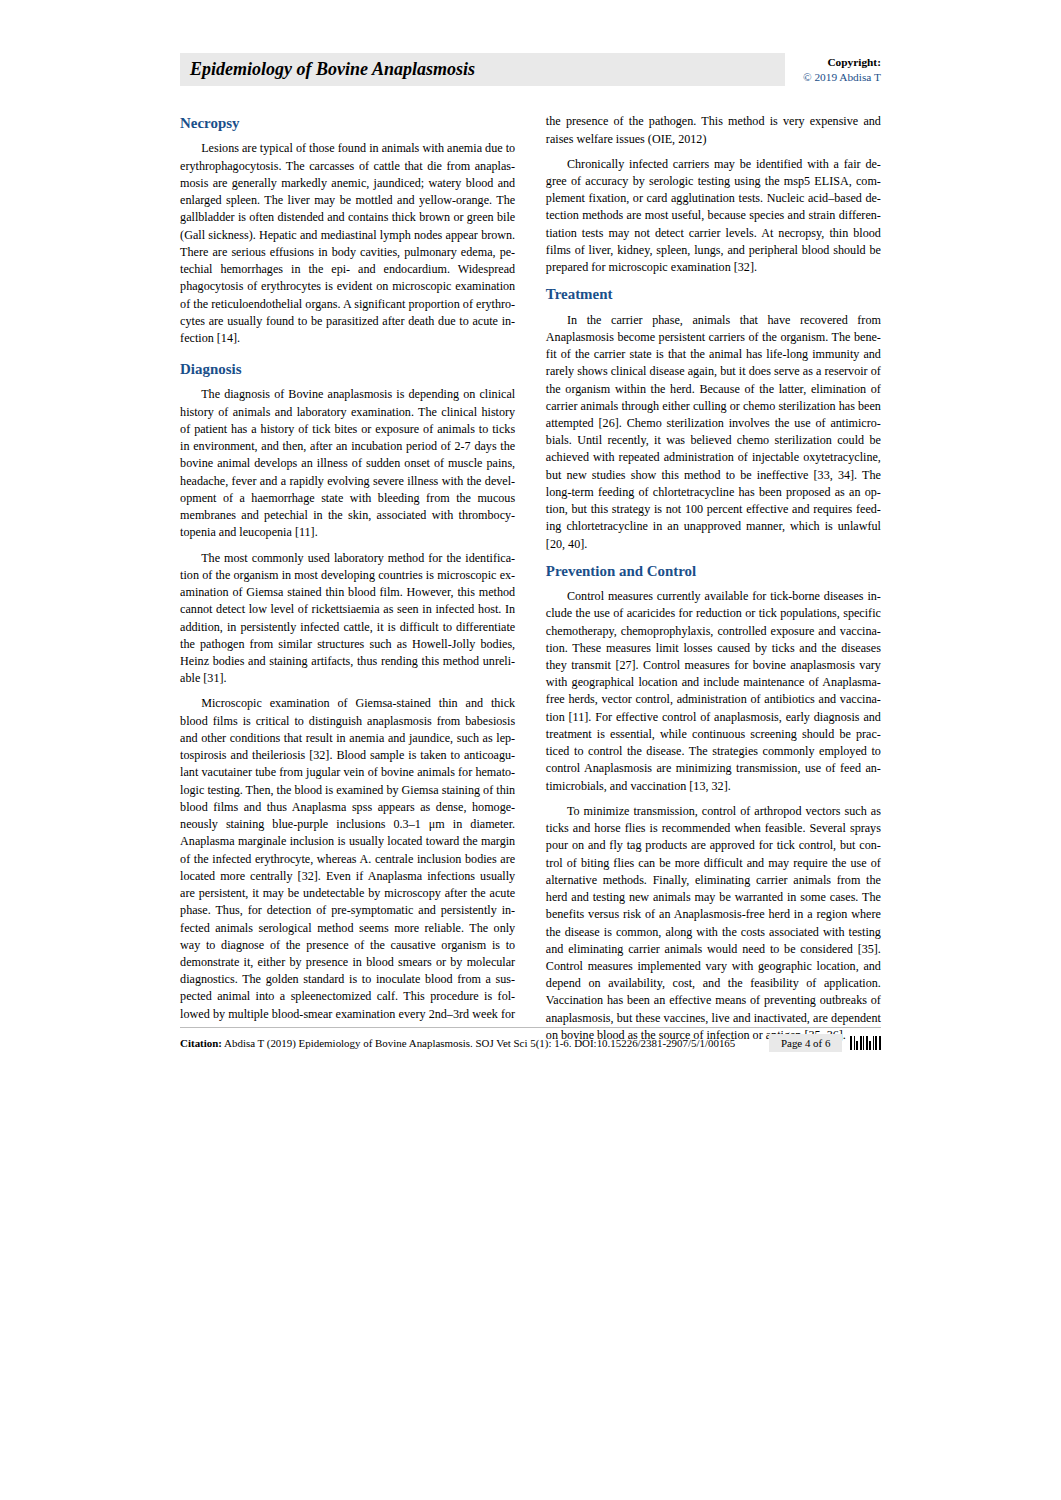Epidemiology of Bovine Anaplasmosis
Copyright:
© 2019 Abdisa T
Necropsy
Lesions are typical of those found in animals with anemia due to erythrophagocytosis. The carcasses of cattle that die from anaplasmosis are generally markedly anemic, jaundiced; watery blood and enlarged spleen. The liver may be mottled and yellow-orange. The gallbladder is often distended and contains thick brown or green bile (Gall sickness). Hepatic and mediastinal lymph nodes appear brown. There are serious effusions in body cavities, pulmonary edema, petechial hemorrhages in the epi- and endocardium. Widespread phagocytosis of erythrocytes is evident on microscopic examination of the reticuloendothelial organs. A significant proportion of erythrocytes are usually found to be parasitized after death due to acute infection [14].
Diagnosis
The diagnosis of Bovine anaplasmosis is depending on clinical history of animals and laboratory examination. The clinical history of patient has a history of tick bites or exposure of animals to ticks in environment, and then, after an incubation period of 2-7 days the bovine animal develops an illness of sudden onset of muscle pains, headache, fever and a rapidly evolving severe illness with the development of a haemorrhage state with bleeding from the mucous membranes and petechial in the skin, associated with thrombocytopenia and leucopenia [11].
The most commonly used laboratory method for the identification of the organism in most developing countries is microscopic examination of Giemsa stained thin blood film. However, this method cannot detect low level of rickettsiaemia as seen in infected host. In addition, in persistently infected cattle, it is difficult to differentiate the pathogen from similar structures such as Howell-Jolly bodies, Heinz bodies and staining artifacts, thus rending this method unreliable [31].
Microscopic examination of Giemsa-stained thin and thick blood films is critical to distinguish anaplasmosis from babesiosis and other conditions that result in anemia and jaundice, such as leptospirosis and theileriosis [32]. Blood sample is taken to anticoagulant vacutainer tube from jugular vein of bovine animals for hematologic testing. Then, the blood is examined by Giemsa staining of thin blood films and thus Anaplasma spss appears as dense, homogeneously staining blue-purple inclusions 0.3–1 μm in diameter. Anaplasma marginale inclusion is usually located toward the margin of the infected erythrocyte, whereas A. centrale inclusion bodies are located more centrally [32]. Even if Anaplasma infections usually are persistent, it may be undetectable by microscopy after the acute phase. Thus, for detection of pre-symptomatic and persistently infected animals serological method seems more reliable. The only way to diagnose of the presence of the causative organism is to demonstrate it, either by presence in blood smears or by molecular diagnostics. The golden standard is to inoculate blood from a suspected animal into a spleenectomized calf. This procedure is followed by multiple blood-smear examination every 2nd–3rd week for the presence of the pathogen. This method is very expensive and raises welfare issues (OIE, 2012)
Chronically infected carriers may be identified with a fair degree of accuracy by serologic testing using the msp5 ELISA, complement fixation, or card agglutination tests. Nucleic acid–based detection methods are most useful, because species and strain differentiation tests may not detect carrier levels. At necropsy, thin blood films of liver, kidney, spleen, lungs, and peripheral blood should be prepared for microscopic examination [32].
Treatment
In the carrier phase, animals that have recovered from Anaplasmosis become persistent carriers of the organism. The benefit of the carrier state is that the animal has life-long immunity and rarely shows clinical disease again, but it does serve as a reservoir of the organism within the herd. Because of the latter, elimination of carrier animals through either culling or chemo sterilization has been attempted [26]. Chemo sterilization involves the use of antimicrobials. Until recently, it was believed chemo sterilization could be achieved with repeated administration of injectable oxytetracycline, but new studies show this method to be ineffective [33, 34]. The long-term feeding of chlortetracycline has been proposed as an option, but this strategy is not 100 percent effective and requires feeding chlortetracycline in an unapproved manner, which is unlawful [20, 40].
Prevention and Control
Control measures currently available for tick-borne diseases include the use of acaricides for reduction or tick populations, specific chemotherapy, chemoprophylaxis, controlled exposure and vaccination. These measures limit losses caused by ticks and the diseases they transmit [27]. Control measures for bovine anaplasmosis vary with geographical location and include maintenance of Anaplasma-free herds, vector control, administration of antibiotics and vaccination [11]. For effective control of anaplasmosis, early diagnosis and treatment is essential, while continuous screening should be practiced to control the disease. The strategies commonly employed to control Anaplasmosis are minimizing transmission, use of feed antimicrobials, and vaccination [13, 32].
To minimize transmission, control of arthropod vectors such as ticks and horse flies is recommended when feasible. Several sprays pour on and fly tag products are approved for tick control, but control of biting flies can be more difficult and may require the use of alternative methods. Finally, eliminating carrier animals from the herd and testing new animals may be warranted in some cases. The benefits versus risk of an Anaplasmosis-free herd in a region where the disease is common, along with the costs associated with testing and eliminating carrier animals would need to be considered [35]. Control measures implemented vary with geographic location, and depend on availability, cost, and the feasibility of application. Vaccination has been an effective means of preventing outbreaks of anaplasmosis, but these vaccines, live and inactivated, are dependent on bovine blood as the source of infection or antigen [35, 36].
Citation: Abdisa T (2019) Epidemiology of Bovine Anaplasmosis. SOJ Vet Sci 5(1): 1-6. DOI:10.15226/2381-2907/5/1/00165
Page 4 of 6